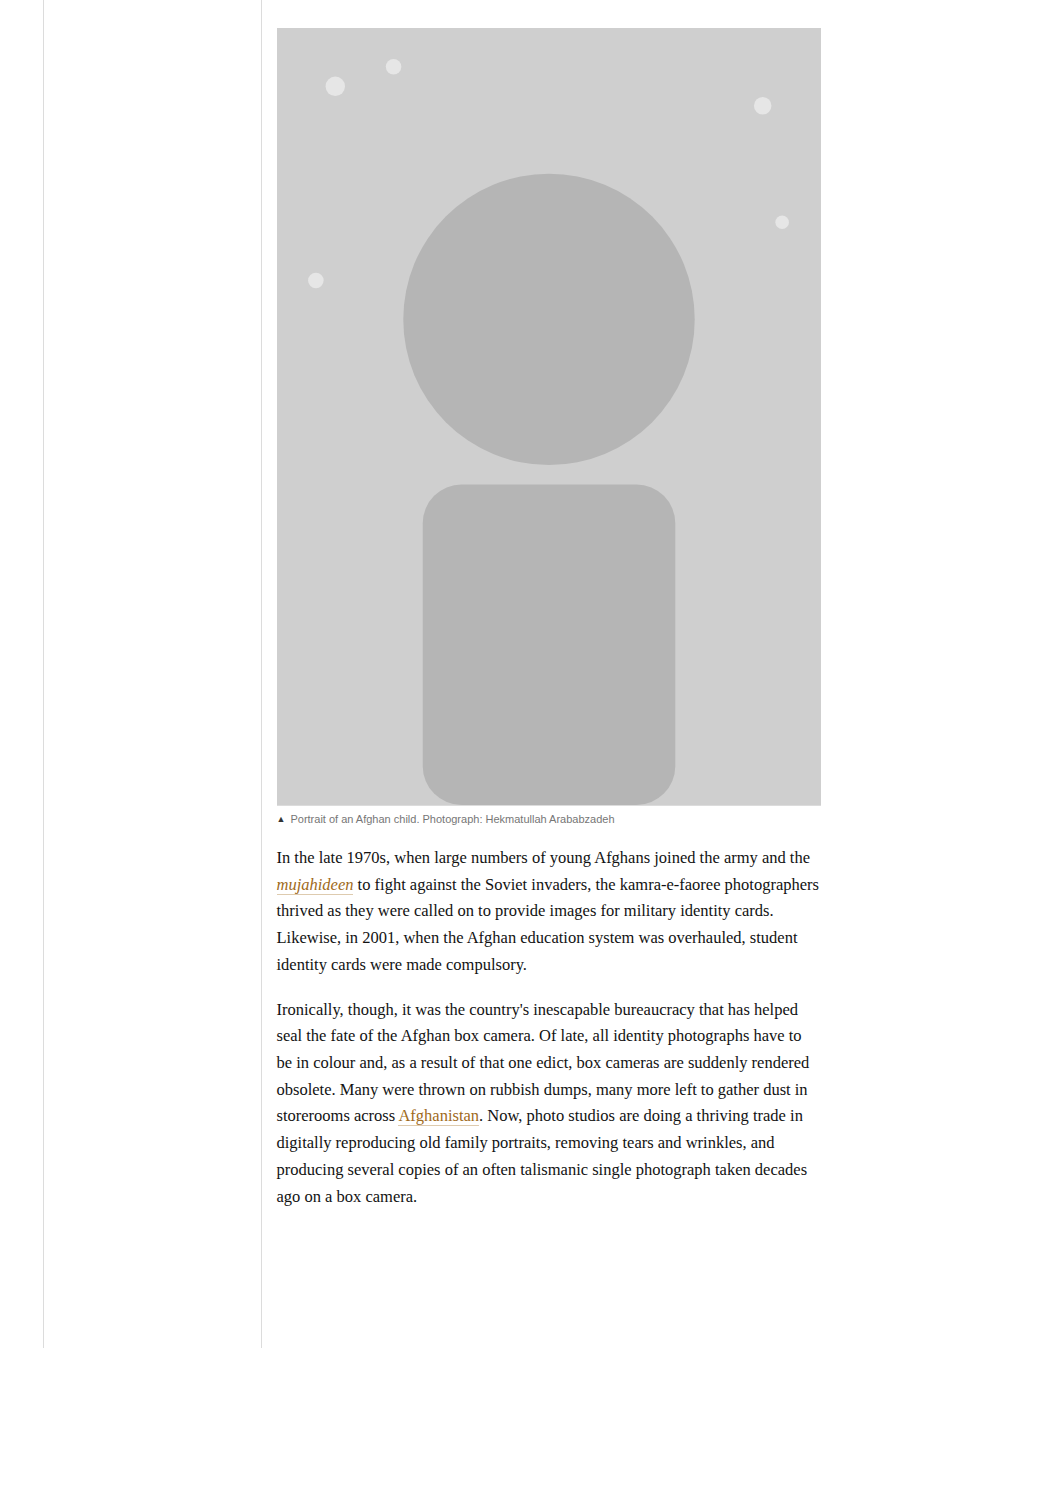▲Portrait of an Afghan child. Photograph: Hekmatullah Arababzadeh
In the late 1970s, when large numbers of young Afghans joined the army and the mujahideen to fight against the Soviet invaders, the kamra-e-faoree photographers thrived as they were called on to provide images for military identity cards. Likewise, in 2001, when the Afghan education system was overhauled, student identity cards were made compulsory.
Ironically, though, it was the country's inescapable bureaucracy that has helped seal the fate of the Afghan box camera. Of late, all identity photographs have to be in colour and, as a result of that one edict, box cameras are suddenly rendered obsolete. Many were thrown on rubbish dumps, many more left to gather dust in storerooms across Afghanistan. Now, photo studios are doing a thriving trade in digitally reproducing old family portraits, removing tears and wrinkles, and producing several copies of an often talismanic single photograph taken decades ago on a box camera.